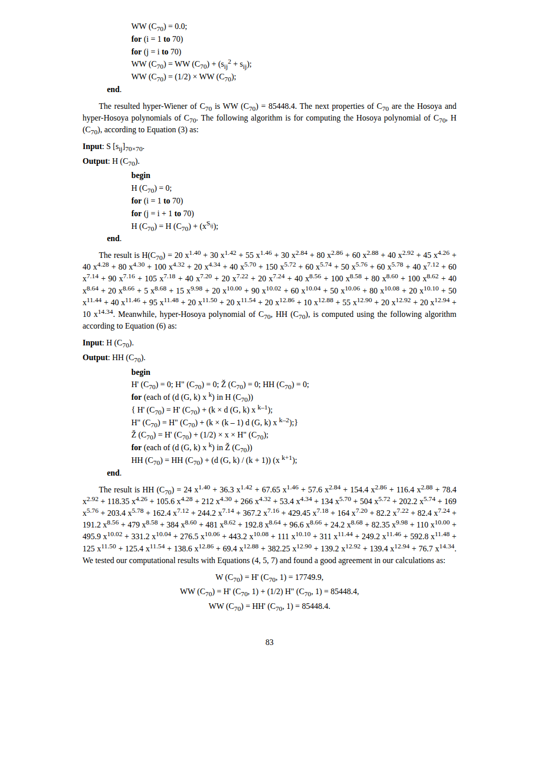WW (C70) = 0.0;
for (i = 1 to 70)
for (j = i to 70)
WW (C70) = WW (C70) + (sij2 + sij);
WW (C70) = (1/2) × WW (C70);
end.
The resulted hyper-Wiener of C70 is WW (C70) = 85448.4. The next properties of C70 are the Hosoya and hyper-Hosoya polynomials of C70. The following algorithm is for computing the Hosoya polynomial of C70, H (C70), according to Equation (3) as:
Input: S [sij]70×70.
Output: H (C70).
begin
H (C70) = 0;
for (i = 1 to 70)
for (j = i + 1 to 70)
H (C70) = H (C70) + (xSij);
end.
The result is H(C70) = 20 x1.40 + 30 x1.42 + 55 x1.46 + 30 x2.84 + 80 x2.86 + 60 x2.88 + 40 x2.92 + 45 x4.26 + 40 x4.28 + 80 x4.30 + 100 x4.32 + 20 x4.34 + 40 x5.70 + 150 x5.72 + 60 x5.74 + 50 x5.76 + 60 x5.78 + 40 x7.12 + 60 x7.14 + 90 x7.16 + 105 x7.18 + 40 x7.20 + 20 x7.22 + 20 x7.24 + 40 x8.56 + 100 x8.58 + 80 x8.60 + 100 x8.62 + 40 x8.64 + 20 x8.66 + 5 x8.68 + 15 x9.98 + 20 x10.00 + 90 x10.02 + 60 x10.04 + 50 x10.06 + 80 x10.08 + 20 x10.10 + 50 x11.44 + 40 x11.46 + 95 x11.48 + 20 x11.50 + 20 x11.54 + 20 x12.86 + 10 x12.88 + 55 x12.90 + 20 x12.92 + 20 x12.94 + 10 x14.34. Meanwhile, hyper-Hosoya polynomial of C70, HH (C70), is computed using the following algorithm according to Equation (6) as:
Input: H (C70).
Output: HH (C70).
begin
H' (C70) = 0; H" (C70) = 0; Ž (C70) = 0; HH (C70) = 0;
for (each of (d (G, k) x k) in H (C70))
{ H' (C70) = H' (C70) + (k × d (G, k) x k–1);
H" (C70) = H" (C70) + (k × (k – 1) d (G, k) x k–2);}
Ž (C70) = H' (C70) + (1/2) × x × H" (C70);
for (each of (d (G, k) x k) in Ž (C70))
HH (C70) = HH (C70) + (d (G, k) / (k + 1)) (x k+1);
end.
The result is HH (C70) = 24 x1.40 + 36.3 x1.42 + 67.65 x1.46 + 57.6 x2.84 + 154.4 x2.86 + 116.4 x2.88 + 78.4 x2.92 + 118.35 x4.26 + 105.6 x4.28 + 212 x4.30 + 266 x4.32 + 53.4 x4.34 + 134 x5.70 + 504 x5.72 + 202.2 x5.74 + 169 x5.76 + 203.4 x5.78 + 162.4 x7.12 + 244.2 x7.14 + 367.2 x7.16 + 429.45 x7.18 + 164 x7.20 + 82.2 x7.22 + 82.4 x7.24 + 191.2 x8.56 + 479 x8.58 + 384 x8.60 + 481 x8.62 + 192.8 x8.64 + 96.6 x8.66 + 24.2 x8.68 + 82.35 x9.98 + 110 x10.00 + 495.9 x10.02 + 331.2 x10.04 + 276.5 x10.06 + 443.2 x10.08 + 111 x10.10 + 311 x11.44 + 249.2 x11.46 + 592.8 x11.48 + 125 x11.50 + 125.4 x11.54 + 138.6 x12.86 + 69.4 x12.88 + 382.25 x12.90 + 139.2 x12.92 + 139.4 x12.94 + 76.7 x14.34. We tested our computational results with Equations (4, 5, 7) and found a good agreement in our calculations as:
W (C70) = H' (C70, 1) = 17749.9,
WW (C70) = H' (C70, 1) + (1/2) H" (C70, 1) = 85448.4,
WW (C70) = HH' (C70, 1) = 85448.4.
83